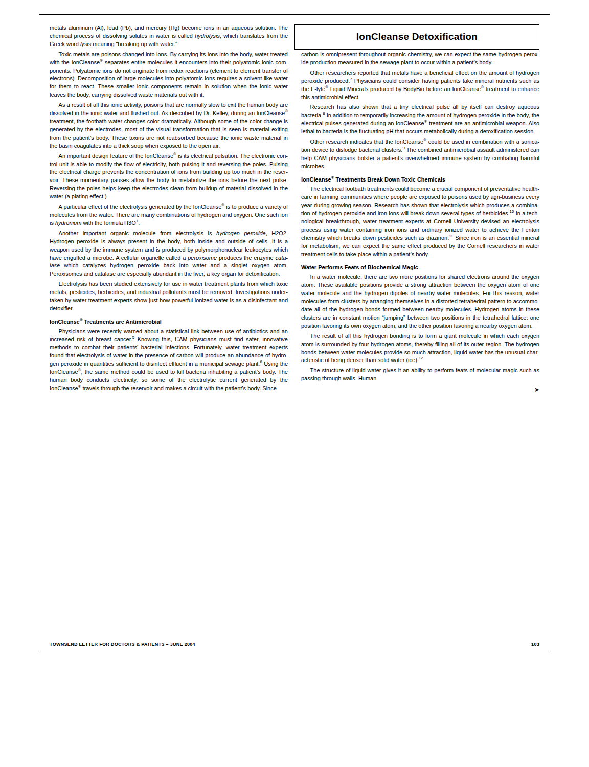IonCleanse Detoxification
metals aluminum (Al), lead (Pb), and mercury (Hg) become ions in an aqueous solution. The chemical process of dissolving solutes in water is called hydrolysis, which translates from the Greek word lysis meaning “breaking up with water.”
Toxic metals are poisons changed into ions. By carrying its ions into the body, water treated with the IonCleanse® separates entire molecules it encounters into their polyatomic ionic components. Polyatomic ions do not originate from redox reactions (element to element transfer of electrons). Decomposition of large molecules into polyatomic ions requires a solvent like water for them to react. These smaller ionic components remain in solution when the ionic water leaves the body, carrying dissolved waste materials out with it.
As a result of all this ionic activity, poisons that are normally slow to exit the human body are dissolved in the ionic water and flushed out. As described by Dr. Kelley, during an IonCleanse® treatment, the footbath water changes color dramatically. Although some of the color change is generated by the electrodes, most of the visual transformation that is seen is material exiting from the patient’s body. These toxins are not reabsorbed because the ionic waste material in the basin coagulates into a thick soup when exposed to the open air.
An important design feature of the IonCleanse® is its electrical pulsation. The electronic control unit is able to modify the flow of electricity, both pulsing it and reversing the poles. Pulsing the electrical charge prevents the concentration of ions from building up too much in the reservoir. These momentary pauses allow the body to metabolize the ions before the next pulse. Reversing the poles helps keep the electrodes clean from buildup of material dissolved in the water (a plating effect.)
A particular effect of the electrolysis generated by the IonCleanse® is to produce a variety of molecules from the water. There are many combinations of hydrogen and oxygen. One such ion is hydronium with the formula H3O+.
Another important organic molecule from electrolysis is hydrogen peroxide, H2O2. Hydrogen peroxide is always present in the body, both inside and outside of cells. It is a weapon used by the immune system and is produced by polymorphonuclear leukocytes which have engulfed a microbe. A cellular organelle called a peroxisome produces the enzyme catalase which catalyzes hydrogen peroxide back into water and a singlet oxygen atom. Peroxisomes and catalase are especially abundant in the liver, a key organ for detoxification.
Electrolysis has been studied extensively for use in water treatment plants from which toxic metals, pesticides, herbicides, and industrial pollutants must be removed. Investigations undertaken by water treatment experts show just how powerful ionized water is as a disinfectant and detoxifier.
IonCleanse® Treatments are Antimicrobial
Physicians were recently warned about a statistical link between use of antibiotics and an increased risk of breast cancer.5 Knowing this, CAM physicians must find safer, innovative methods to combat their patients’ bacterial infections. Fortunately, water treatment experts found that electrolysis of water in the presence of carbon will produce an abundance of hydrogen peroxide in quantities sufficient to disinfect effluent in a municipal sewage plant.6 Using the IonCleanse®, the same method could be used to kill bacteria inhabiting a patient’s body. The human body conducts electricity, so some of the electrolytic current generated by the IonCleanse® travels through the reservoir and makes a circuit with the patient’s body. Since
carbon is omnipresent throughout organic chemistry, we can expect the same hydrogen peroxide production measured in the sewage plant to occur within a patient’s body.
Other researchers reported that metals have a beneficial effect on the amount of hydrogen peroxide produced.7 Physicians could consider having patients take mineral nutrients such as the E-lyte® Liquid Minerals produced by BodyBio before an IonCleanse® treatment to enhance this antimicrobial effect.
Research has also shown that a tiny electrical pulse all by itself can destroy aqueous bacteria.8 In addition to temporarily increasing the amount of hydrogen peroxide in the body, the electrical pulses generated during an IonCleanse® treatment are an antimicrobial weapon. Also lethal to bacteria is the fluctuating pH that occurs metabolically during a detoxification session.
Other research indicates that the IonCleanse® could be used in combination with a sonication device to dislodge bacterial clusters.9 The combined antimicrobial assault administered can help CAM physicians bolster a patient’s overwhelmed immune system by combating harmful microbes.
IonCleanse® Treatments Break Down Toxic Chemicals
The electrical footbath treatments could become a crucial component of preventative healthcare in farming communities where people are exposed to poisons used by agri-business every year during growing season. Research has shown that electrolysis which produces a combination of hydrogen peroxide and iron ions will break down several types of herbicides.10 In a technological breakthrough, water treatment experts at Cornell University devised an electrolysis process using water containing iron ions and ordinary ionized water to achieve the Fenton chemistry which breaks down pesticides such as diazinon.11 Since iron is an essential mineral for metabolism, we can expect the same effect produced by the Cornell researchers in water treatment cells to take place within a patient’s body.
Water Performs Feats of Biochemical Magic
In a water molecule, there are two more positions for shared electrons around the oxygen atom. These available positions provide a strong attraction between the oxygen atom of one water molecule and the hydrogen dipoles of nearby water molecules. For this reason, water molecules form clusters by arranging themselves in a distorted tetrahedral pattern to accommodate all of the hydrogen bonds formed between nearby molecules. Hydrogen atoms in these clusters are in constant motion “jumping” between two positions in the tetrahedral lattice: one position favoring its own oxygen atom, and the other position favoring a nearby oxygen atom.
The result of all this hydrogen bonding is to form a giant molecule in which each oxygen atom is surrounded by four hydrogen atoms, thereby filling all of its outer region. The hydrogen bonds between water molecules provide so much attraction, liquid water has the unusual characteristic of being denser than solid water (ice).12
The structure of liquid water gives it an ability to perform feats of molecular magic such as passing through walls. Human
➤
Townsend Letter for Doctors & Patients – June 2004
103